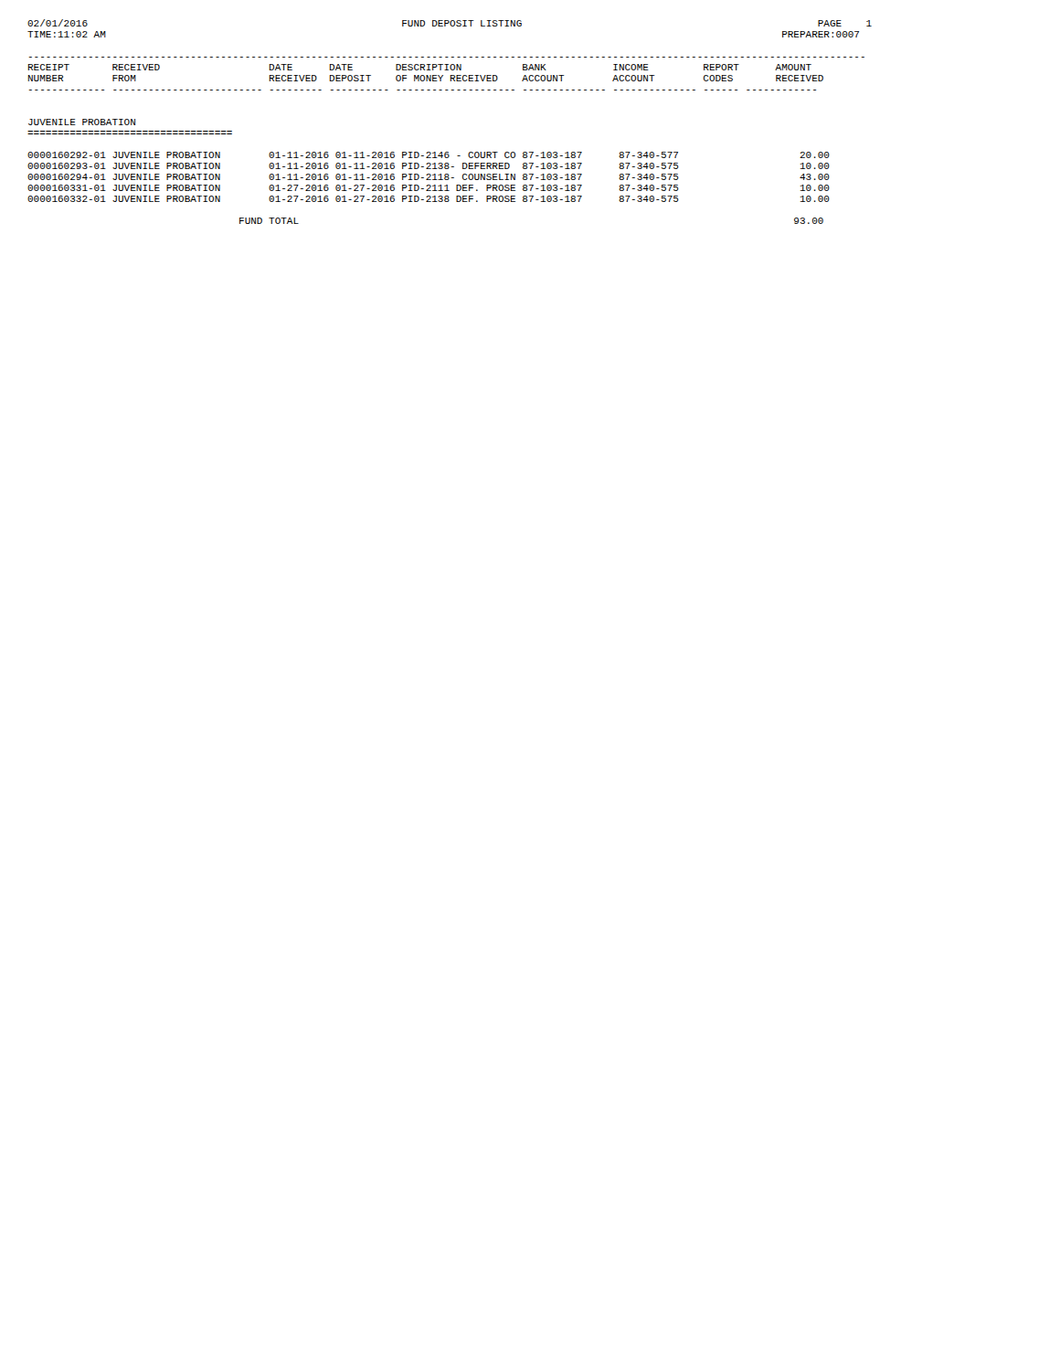02/01/2016                                                    FUND DEPOSIT LISTING                                                 PAGE    1
TIME:11:02 AM                                                                                                                PREPARER:0007

-------------------------------------------------------------------------------------------------------------------------------------------
RECEIPT       RECEIVED                  DATE      DATE       DESCRIPTION          BANK           INCOME         REPORT      AMOUNT
NUMBER        FROM                      RECEIVED  DEPOSIT    OF MONEY RECEIVED    ACCOUNT        ACCOUNT        CODES       RECEIVED
------------- ------------------------- --------- ---------- -------------------- -------------- -------------- ------ ------------


JUVENILE PROBATION
==================================

0000160292-01 JUVENILE PROBATION        01-11-2016 01-11-2016 PID-2146 - COURT CO 87-103-187      87-340-577                    20.00
0000160293-01 JUVENILE PROBATION        01-11-2016 01-11-2016 PID-2138- DEFERRED  87-103-187      87-340-575                    10.00
0000160294-01 JUVENILE PROBATION        01-11-2016 01-11-2016 PID-2118- COUNSELIN 87-103-187      87-340-575                    43.00
0000160331-01 JUVENILE PROBATION        01-27-2016 01-27-2016 PID-2111 DEF. PROSE 87-103-187      87-340-575                    10.00
0000160332-01 JUVENILE PROBATION        01-27-2016 01-27-2016 PID-2138 DEF. PROSE 87-103-187      87-340-575                    10.00

                                   FUND TOTAL                                                                                  93.00